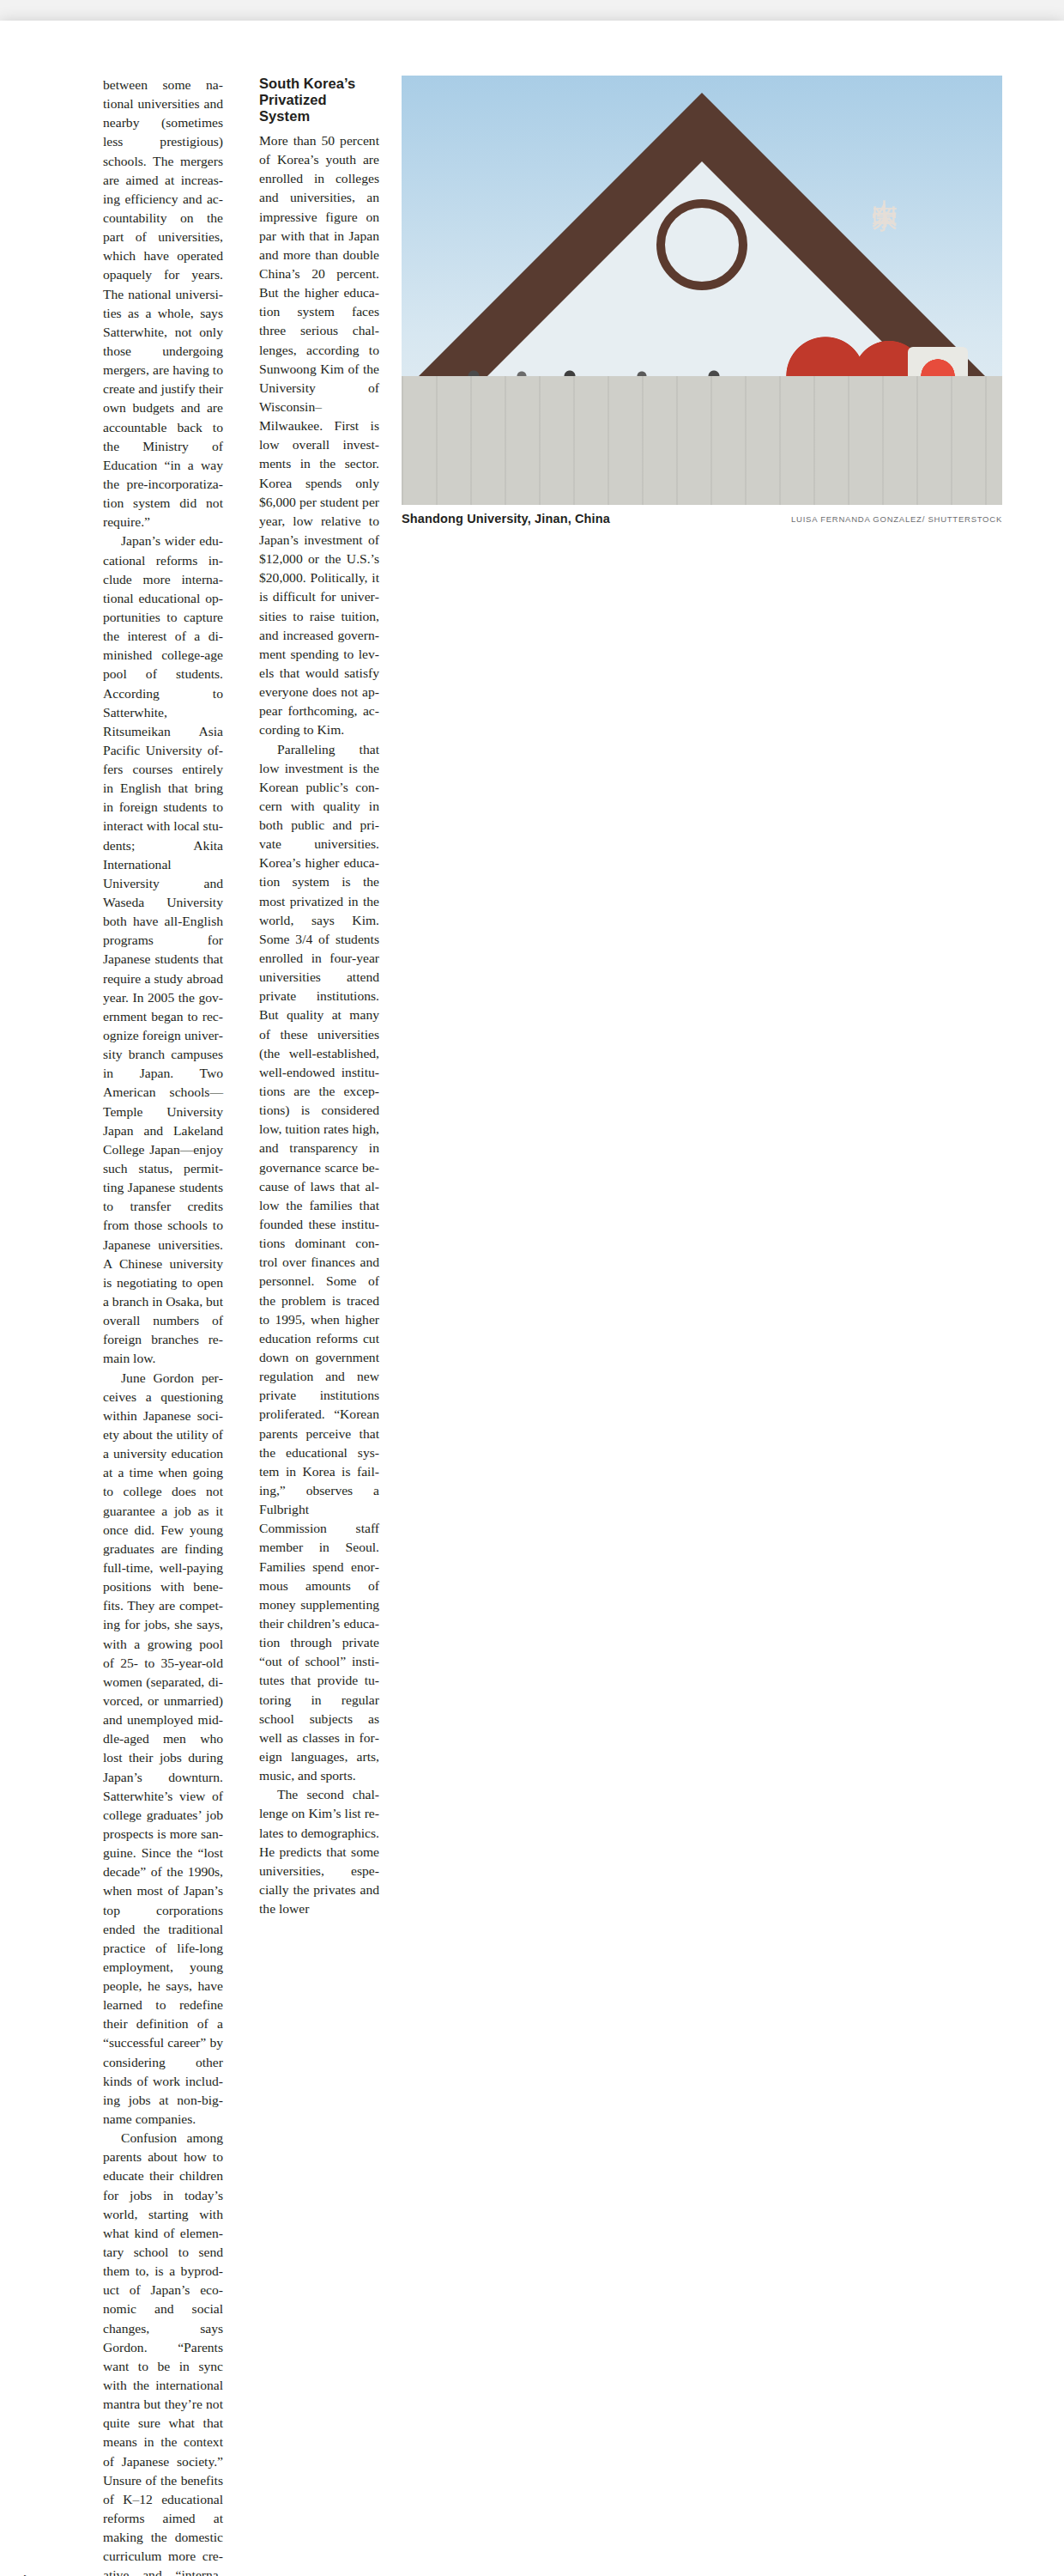INTERNATIONAL EDUCATOR JUL.+AUG.07
32
山东大学
Shandong University, Jinan, China
Luisa Fernanda Gonzalez/ Shutterstock
between some national universities and nearby (sometimes less prestigious) schools. The mergers are aimed at increasing efficiency and accountability on the part of universities, which have operated opaquely for years. The national universities as a whole, says Satterwhite, not only those undergoing mergers, are having to create and justify their own budgets and are accountable back to the Ministry of Education “in a way the pre-incorporatization system did not require.”
Japan’s wider educational reforms include more international educational opportunities to capture the interest of a diminished college-age pool of students. According to Satterwhite, Ritsumeikan Asia Pacific University offers courses entirely in English that bring in foreign students to interact with local students; Akita International University and Waseda University both have all-English programs for Japanese students that require a study abroad year. In 2005 the government began to recognize foreign university branch campuses in Japan. Two American schools—Temple University Japan and Lakeland College Japan—enjoy such status, permitting Japanese students to transfer credits from those schools to Japanese universities. A Chinese university is negotiating to open a branch in Osaka, but overall numbers of foreign branches remain low.
June Gordon perceives a questioning within Japanese society about the utility of a university education at a time when going to college does not guarantee a job as it once did. Few young graduates are finding full-time, well-paying positions with benefits. They are competing for jobs, she says, with a growing pool of 25- to 35-year-old women (separated, divorced, or unmarried) and unemployed middle-aged men who lost their jobs during Japan’s downturn. Satterwhite’s view of college graduates’ job prospects is more sanguine. Since the “lost decade” of the 1990s, when most of Japan’s top corporations ended the traditional practice of life-long employment, young people, he says, have learned to redefine their definition of a “successful career” by considering other kinds of work including jobs at non-big-name companies.
Confusion among parents about how to educate their children for jobs in today’s world, starting with what kind of elementary school to send them to, is a byproduct of Japan’s economic and social changes, says Gordon. “Parents want to be in sync with the international mantra but they’re not quite sure what that means in the context of Japanese society.” Unsure of the benefits of K–12 educational reforms aimed at making the domestic curriculum more creative and “international,” parents with means are putting their kids in private schools where traditional curricula remain, she says. Both private-public and urban-rural divides have contributed over the last 10 years to a society of what Japanese are now calling “winners and losers” in terms of education and economic opportunity.
South Korea’s Privatized System
More than 50 percent of Korea’s youth are enrolled in colleges and universities, an impressive figure on par with that in Japan and more than double China’s 20 percent. But the higher education system faces three serious challenges, according to Sunwoong Kim of the University of Wisconsin–Milwaukee. First is low overall investments in the sector. Korea spends only $6,000 per student per year, low relative to Japan’s investment of $12,000 or the U.S.’s $20,000. Politically, it is difficult for universities to raise tuition, and increased government spending to levels that would satisfy everyone does not appear forthcoming, according to Kim.
Paralleling that low investment is the Korean public’s concern with quality in both public and private universities. Korea’s higher education system is the most privatized in the world, says Kim. Some 3/4 of students enrolled in four-year universities attend private institutions. But quality at many of these universities (the well-established, well-endowed institutions are the exceptions) is considered low, tuition rates high, and transparency in governance scarce because of laws that allow the families that founded these institutions dominant control over finances and personnel. Some of the problem is traced to 1995, when higher education reforms cut down on government regulation and new private institutions proliferated. “Korean parents perceive that the educational system in Korea is failing,” observes a Fulbright Commission staff member in Seoul. Families spend enormous amounts of money supplementing their children’s education through private “out of school” institutes that provide tutoring in regular school subjects as well as classes in foreign languages, arts, music, and sports.
The second challenge on Kim’s list relates to demographics. He predicts that some universities, especially the privates and the lower